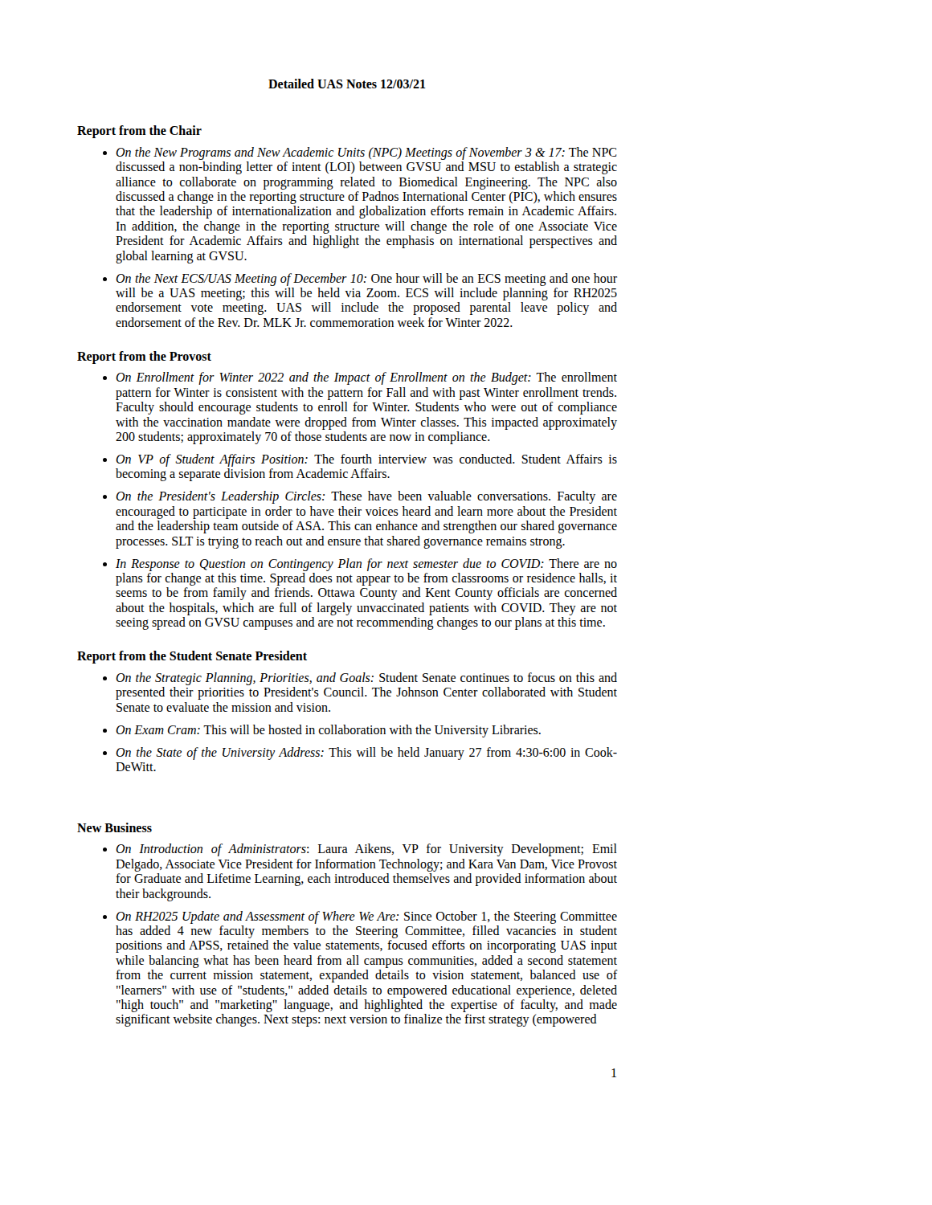Detailed UAS Notes 12/03/21
Report from the Chair
On the New Programs and New Academic Units (NPC) Meetings of November 3 & 17: The NPC discussed a non-binding letter of intent (LOI) between GVSU and MSU to establish a strategic alliance to collaborate on programming related to Biomedical Engineering. The NPC also discussed a change in the reporting structure of Padnos International Center (PIC), which ensures that the leadership of internationalization and globalization efforts remain in Academic Affairs. In addition, the change in the reporting structure will change the role of one Associate Vice President for Academic Affairs and highlight the emphasis on international perspectives and global learning at GVSU.
On the Next ECS/UAS Meeting of December 10: One hour will be an ECS meeting and one hour will be a UAS meeting; this will be held via Zoom. ECS will include planning for RH2025 endorsement vote meeting. UAS will include the proposed parental leave policy and endorsement of the Rev. Dr. MLK Jr. commemoration week for Winter 2022.
Report from the Provost
On Enrollment for Winter 2022 and the Impact of Enrollment on the Budget: The enrollment pattern for Winter is consistent with the pattern for Fall and with past Winter enrollment trends. Faculty should encourage students to enroll for Winter. Students who were out of compliance with the vaccination mandate were dropped from Winter classes. This impacted approximately 200 students; approximately 70 of those students are now in compliance.
On VP of Student Affairs Position: The fourth interview was conducted. Student Affairs is becoming a separate division from Academic Affairs.
On the President's Leadership Circles: These have been valuable conversations. Faculty are encouraged to participate in order to have their voices heard and learn more about the President and the leadership team outside of ASA. This can enhance and strengthen our shared governance processes. SLT is trying to reach out and ensure that shared governance remains strong.
In Response to Question on Contingency Plan for next semester due to COVID: There are no plans for change at this time. Spread does not appear to be from classrooms or residence halls, it seems to be from family and friends. Ottawa County and Kent County officials are concerned about the hospitals, which are full of largely unvaccinated patients with COVID. They are not seeing spread on GVSU campuses and are not recommending changes to our plans at this time.
Report from the Student Senate President
On the Strategic Planning, Priorities, and Goals: Student Senate continues to focus on this and presented their priorities to President's Council. The Johnson Center collaborated with Student Senate to evaluate the mission and vision.
On Exam Cram: This will be hosted in collaboration with the University Libraries.
On the State of the University Address: This will be held January 27 from 4:30-6:00 in Cook-DeWitt.
New Business
On Introduction of Administrators: Laura Aikens, VP for University Development; Emil Delgado, Associate Vice President for Information Technology; and Kara Van Dam, Vice Provost for Graduate and Lifetime Learning, each introduced themselves and provided information about their backgrounds.
On RH2025 Update and Assessment of Where We Are: Since October 1, the Steering Committee has added 4 new faculty members to the Steering Committee, filled vacancies in student positions and APSS, retained the value statements, focused efforts on incorporating UAS input while balancing what has been heard from all campus communities, added a second statement from the current mission statement, expanded details to vision statement, balanced use of "learners" with use of "students," added details to empowered educational experience, deleted "high touch" and "marketing" language, and highlighted the expertise of faculty, and made significant website changes. Next steps: next version to finalize the first strategy (empowered
1